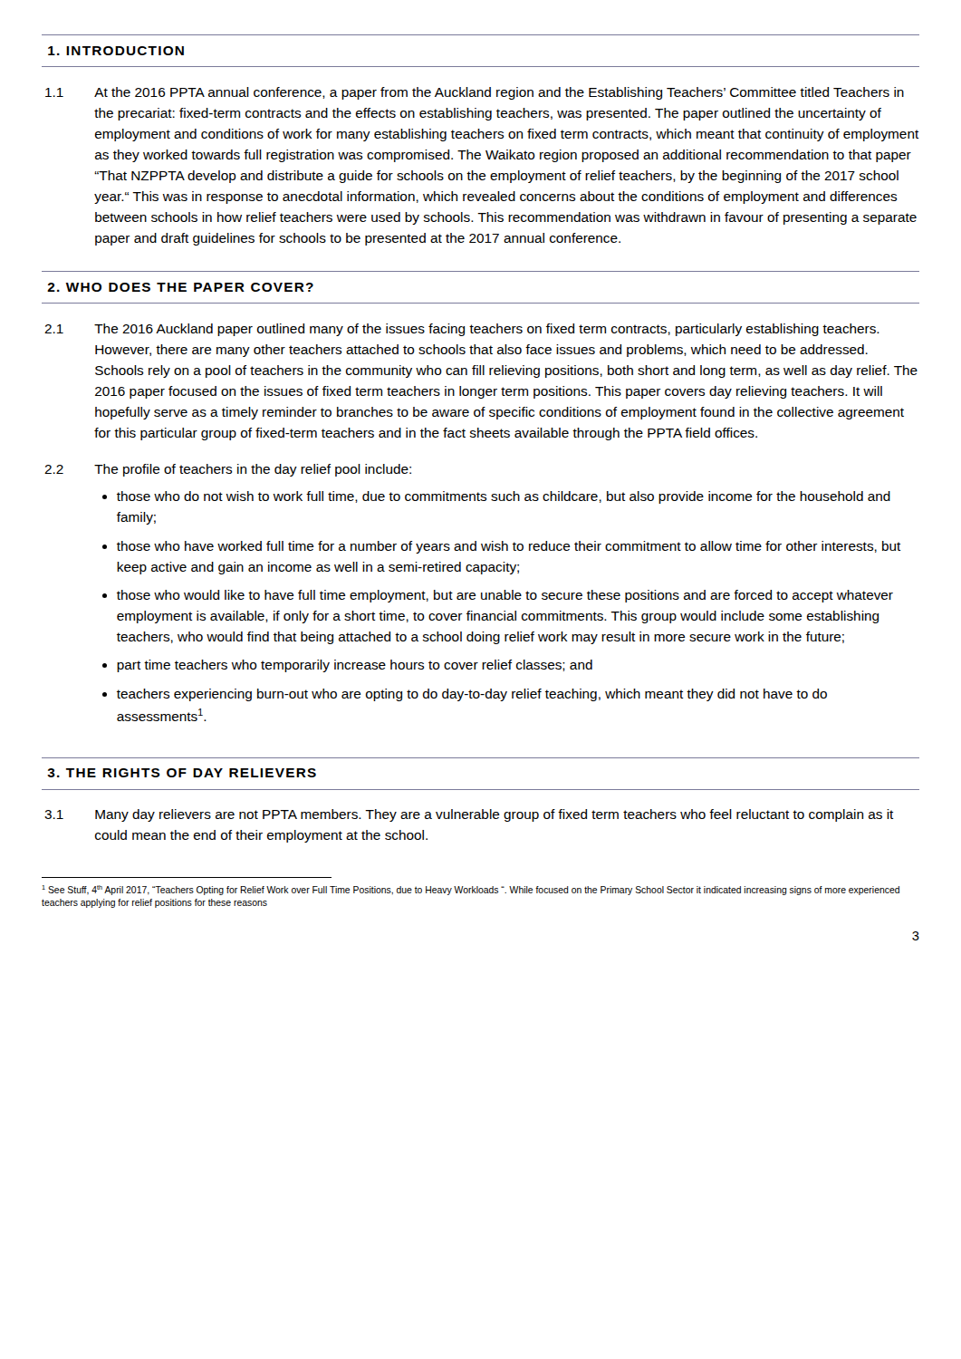1. Introduction
1.1
At the 2016 PPTA annual conference, a paper from the Auckland region and the Establishing Teachers’ Committee titled Teachers in the precariat: fixed-term contracts and the effects on establishing teachers, was presented. The paper outlined the uncertainty of employment and conditions of work for many establishing teachers on fixed term contracts, which meant that continuity of employment as they worked towards full registration was compromised. The Waikato region proposed an additional recommendation to that paper “That NZPPTA develop and distribute a guide for schools on the employment of relief teachers, by the beginning of the 2017 school year.“ This was in response to anecdotal information, which revealed concerns about the conditions of employment and differences between schools in how relief teachers were used by schools. This recommendation was withdrawn in favour of presenting a separate paper and draft guidelines for schools to be presented at the 2017 annual conference.
2. Who does the paper cover?
2.1
The 2016 Auckland paper outlined many of the issues facing teachers on fixed term contracts, particularly establishing teachers. However, there are many other teachers attached to schools that also face issues and problems, which need to be addressed. Schools rely on a pool of teachers in the community who can fill relieving positions, both short and long term, as well as day relief. The 2016 paper focused on the issues of fixed term teachers in longer term positions. This paper covers day relieving teachers. It will hopefully serve as a timely reminder to branches to be aware of specific conditions of employment found in the collective agreement for this particular group of fixed-term teachers and in the fact sheets available through the PPTA field offices.
2.2
The profile of teachers in the day relief pool include:
those who do not wish to work full time, due to commitments such as childcare, but also provide income for the household and family;
those who have worked full time for a number of years and wish to reduce their commitment to allow time for other interests, but keep active and gain an income as well in a semi-retired capacity;
those who would like to have full time employment, but are unable to secure these positions and are forced to accept whatever employment is available, if only for a short time, to cover financial commitments. This group would include some establishing teachers, who would find that being attached to a school doing relief work may result in more secure work in the future;
part time teachers who temporarily increase hours to cover relief classes; and
teachers experiencing burn-out who are opting to do day-to-day relief teaching, which meant they did not have to do assessments1.
3. The rights of day relievers
3.1
Many day relievers are not PPTA members. They are a vulnerable group of fixed term teachers who feel reluctant to complain as it could mean the end of their employment at the school.
1 See Stuff, 4th April 2017, “Teachers Opting for Relief Work over Full Time Positions, due to Heavy Workloads “. While focused on the Primary School Sector it indicated increasing signs of more experienced teachers applying for relief positions for these reasons
3